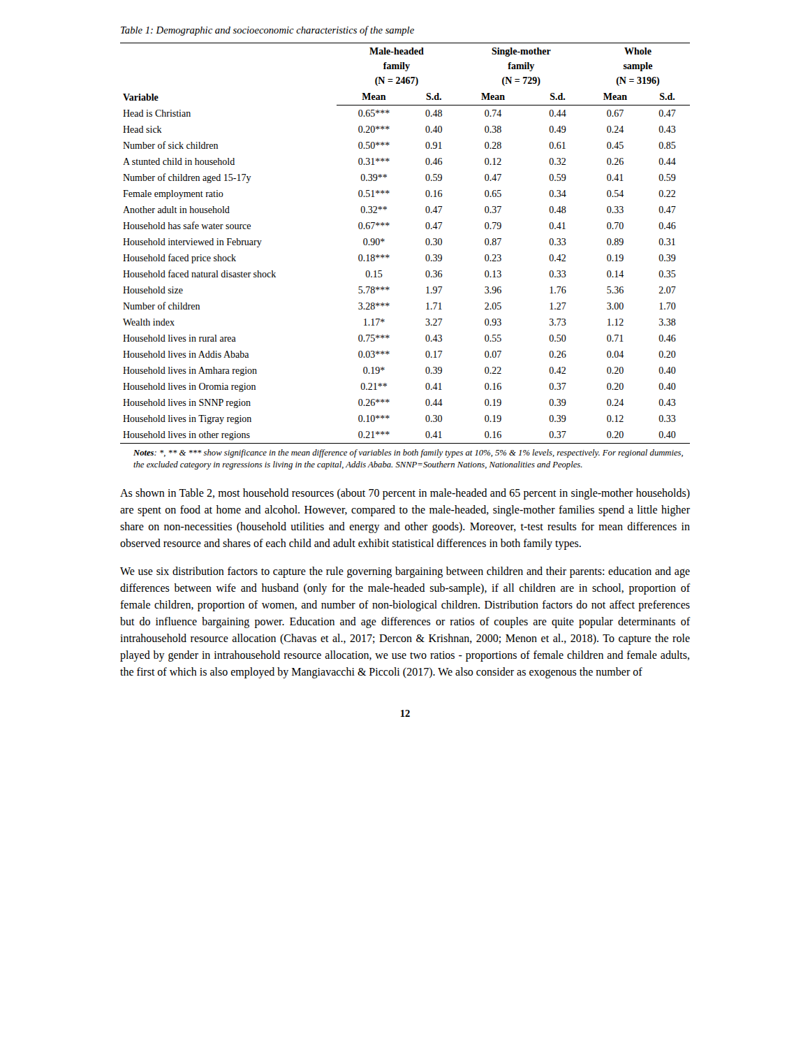Table 1: Demographic and socioeconomic characteristics of the sample
| Variable | Male-headed family (N = 2467) | Single-mother family (N = 729) | Whole sample (N = 3196) |
| --- | --- | --- | --- |
| Mean | S.d. | Mean | S.d. | Mean | S.d. |
| Head is Christian | 0.65*** | 0.48 | 0.74 | 0.44 | 0.67 | 0.47 |
| Head sick | 0.20*** | 0.40 | 0.38 | 0.49 | 0.24 | 0.43 |
| Number of sick children | 0.50*** | 0.91 | 0.28 | 0.61 | 0.45 | 0.85 |
| A stunted child in household | 0.31*** | 0.46 | 0.12 | 0.32 | 0.26 | 0.44 |
| Number of children aged 15-17y | 0.39** | 0.59 | 0.47 | 0.59 | 0.41 | 0.59 |
| Female employment ratio | 0.51*** | 0.16 | 0.65 | 0.34 | 0.54 | 0.22 |
| Another adult in household | 0.32** | 0.47 | 0.37 | 0.48 | 0.33 | 0.47 |
| Household has safe water source | 0.67*** | 0.47 | 0.79 | 0.41 | 0.70 | 0.46 |
| Household interviewed in February | 0.90* | 0.30 | 0.87 | 0.33 | 0.89 | 0.31 |
| Household faced price shock | 0.18*** | 0.39 | 0.23 | 0.42 | 0.19 | 0.39 |
| Household faced natural disaster shock | 0.15 | 0.36 | 0.13 | 0.33 | 0.14 | 0.35 |
| Household size | 5.78*** | 1.97 | 3.96 | 1.76 | 5.36 | 2.07 |
| Number of children | 3.28*** | 1.71 | 2.05 | 1.27 | 3.00 | 1.70 |
| Wealth index | 1.17* | 3.27 | 0.93 | 3.73 | 1.12 | 3.38 |
| Household lives in rural area | 0.75*** | 0.43 | 0.55 | 0.50 | 0.71 | 0.46 |
| Household lives in Addis Ababa | 0.03*** | 0.17 | 0.07 | 0.26 | 0.04 | 0.20 |
| Household lives in Amhara region | 0.19* | 0.39 | 0.22 | 0.42 | 0.20 | 0.40 |
| Household lives in Oromia region | 0.21** | 0.41 | 0.16 | 0.37 | 0.20 | 0.40 |
| Household lives in SNNP region | 0.26*** | 0.44 | 0.19 | 0.39 | 0.24 | 0.43 |
| Household lives in Tigray region | 0.10*** | 0.30 | 0.19 | 0.39 | 0.12 | 0.33 |
| Household lives in other regions | 0.21*** | 0.41 | 0.16 | 0.37 | 0.20 | 0.40 |
Notes: *, ** & *** show significance in the mean difference of variables in both family types at 10%, 5% & 1% levels, respectively. For regional dummies, the excluded category in regressions is living in the capital, Addis Ababa. SNNP=Southern Nations, Nationalities and Peoples.
As shown in Table 2, most household resources (about 70 percent in male-headed and 65 percent in single-mother households) are spent on food at home and alcohol. However, compared to the male-headed, single-mother families spend a little higher share on non-necessities (household utilities and energy and other goods). Moreover, t-test results for mean differences in observed resource and shares of each child and adult exhibit statistical differences in both family types.
We use six distribution factors to capture the rule governing bargaining between children and their parents: education and age differences between wife and husband (only for the male-headed sub-sample), if all children are in school, proportion of female children, proportion of women, and number of non-biological children. Distribution factors do not affect preferences but do influence bargaining power. Education and age differences or ratios of couples are quite popular determinants of intrahousehold resource allocation (Chavas et al., 2017; Dercon & Krishnan, 2000; Menon et al., 2018). To capture the role played by gender in intrahousehold resource allocation, we use two ratios - proportions of female children and female adults, the first of which is also employed by Mangiavacchi & Piccoli (2017). We also consider as exogenous the number of
12